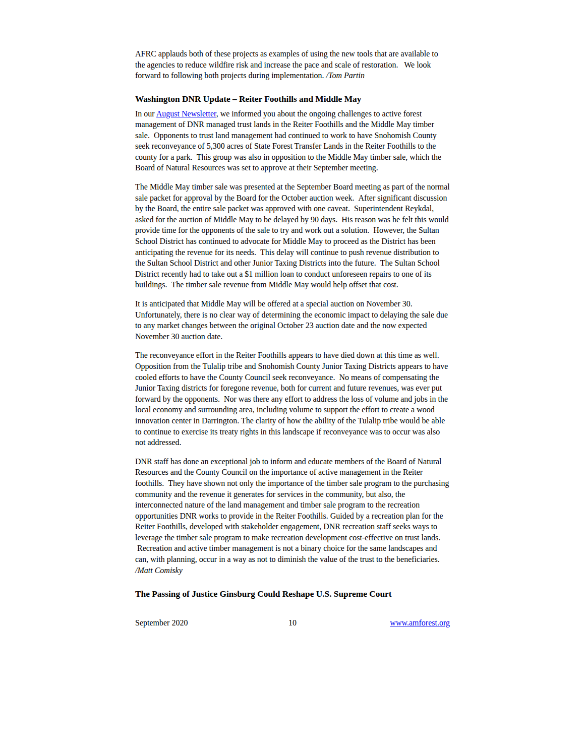AFRC applauds both of these projects as examples of using the new tools that are available to the agencies to reduce wildfire risk and increase the pace and scale of restoration. We look forward to following both projects during implementation. /Tom Partin
Washington DNR Update – Reiter Foothills and Middle May
In our August Newsletter, we informed you about the ongoing challenges to active forest management of DNR managed trust lands in the Reiter Foothills and the Middle May timber sale. Opponents to trust land management had continued to work to have Snohomish County seek reconveyance of 5,300 acres of State Forest Transfer Lands in the Reiter Foothills to the county for a park. This group was also in opposition to the Middle May timber sale, which the Board of Natural Resources was set to approve at their September meeting.
The Middle May timber sale was presented at the September Board meeting as part of the normal sale packet for approval by the Board for the October auction week. After significant discussion by the Board, the entire sale packet was approved with one caveat. Superintendent Reykdal, asked for the auction of Middle May to be delayed by 90 days. His reason was he felt this would provide time for the opponents of the sale to try and work out a solution. However, the Sultan School District has continued to advocate for Middle May to proceed as the District has been anticipating the revenue for its needs. This delay will continue to push revenue distribution to the Sultan School District and other Junior Taxing Districts into the future. The Sultan School District recently had to take out a $1 million loan to conduct unforeseen repairs to one of its buildings. The timber sale revenue from Middle May would help offset that cost.
It is anticipated that Middle May will be offered at a special auction on November 30. Unfortunately, there is no clear way of determining the economic impact to delaying the sale due to any market changes between the original October 23 auction date and the now expected November 30 auction date.
The reconveyance effort in the Reiter Foothills appears to have died down at this time as well. Opposition from the Tulalip tribe and Snohomish County Junior Taxing Districts appears to have cooled efforts to have the County Council seek reconveyance. No means of compensating the Junior Taxing districts for foregone revenue, both for current and future revenues, was ever put forward by the opponents. Nor was there any effort to address the loss of volume and jobs in the local economy and surrounding area, including volume to support the effort to create a wood innovation center in Darrington. The clarity of how the ability of the Tulalip tribe would be able to continue to exercise its treaty rights in this landscape if reconveyance was to occur was also not addressed.
DNR staff has done an exceptional job to inform and educate members of the Board of Natural Resources and the County Council on the importance of active management in the Reiter foothills. They have shown not only the importance of the timber sale program to the purchasing community and the revenue it generates for services in the community, but also, the interconnected nature of the land management and timber sale program to the recreation opportunities DNR works to provide in the Reiter Foothills. Guided by a recreation plan for the Reiter Foothills, developed with stakeholder engagement, DNR recreation staff seeks ways to leverage the timber sale program to make recreation development cost-effective on trust lands. Recreation and active timber management is not a binary choice for the same landscapes and can, with planning, occur in a way as not to diminish the value of the trust to the beneficiaries. /Matt Comisky
The Passing of Justice Ginsburg Could Reshape U.S. Supreme Court
September 2020
10
www.amforest.org